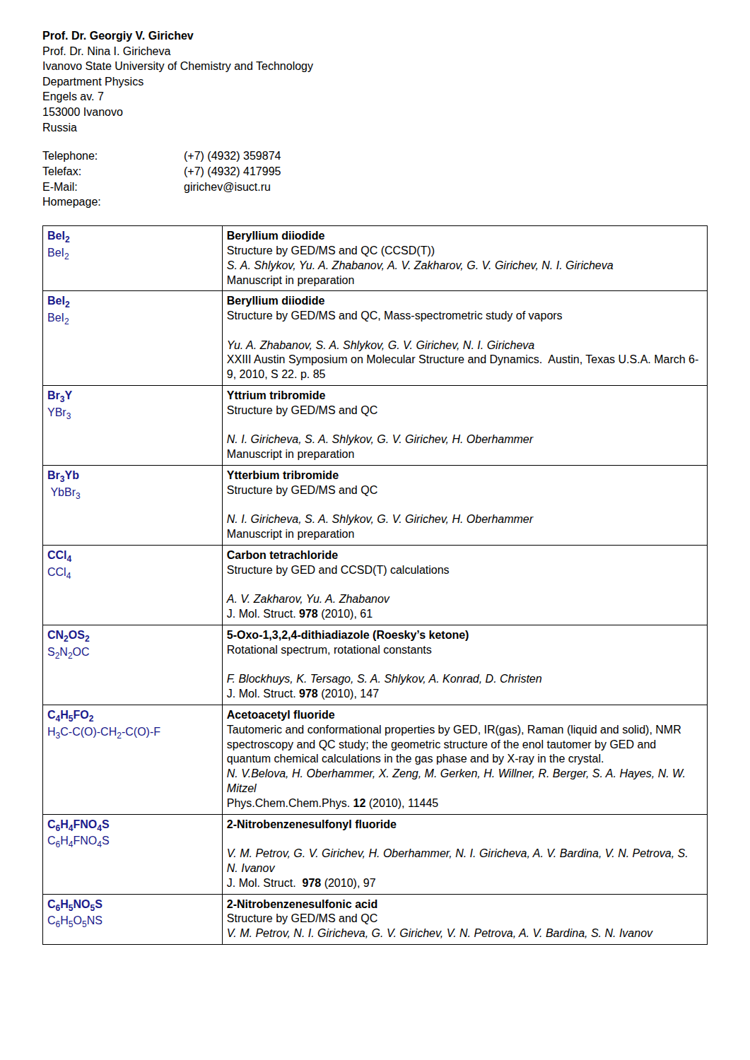Prof. Dr. Georgiy V. Girichev
Prof. Dr. Nina I. Giricheva
Ivanovo State University of Chemistry and Technology
Department Physics
Engels av. 7
153000 Ivanovo
Russia
| Telephone: | (+7) (4932) 359874 |
| Telefax: | (+7) (4932) 417995 |
| E-Mail: | girichev@isuct.ru |
| Homepage: | |
| BeI 2 BeI 2 | Beryllium diiodide Structure by GED/MS and QC (CCSD(T)) S. A. Shlykov, Yu. A. Zhabanov, A. V. Zakharov, G. V. Girichev, N. I. Giricheva Manuscript in preparation |
| BeI 2 BeI 2 | Beryllium diiodide Structure by GED/MS and QC, Mass-spectrometric study of vapors Yu. A. Zhabanov, S. A. Shlykov, G. V. Girichev, N. I. Giricheva XXIII Austin Symposium on Molecular Structure and Dynamics. Austin, Texas U.S.A. March 6-9, 2010, S 22. p. 85 |
| Br 3 Y YBr 3 | Yttrium tribromide Structure by GED/MS and QC N. I. Giricheva, S. A. Shlykov, G. V. Girichev, H. Oberhammer Manuscript in preparation |
| Br 3 Yb YbBr 3 | Ytterbium tribromide Structure by GED/MS and QC N. I. Giricheva, S. A. Shlykov, G. V. Girichev, H. Oberhammer Manuscript in preparation |
| CCl 4 CCl 4 | Carbon tetrachloride Structure by GED and CCSD(T) calculations A. V. Zakharov, Yu. A. Zhabanov J. Mol. Struct. 978 (2010), 61 |
| CN 2 OS 2 S 2 N 2 OC | 5-Oxo-1,3,2,4-dithiadiazole (Roesky’s ketone) Rotational spectrum, rotational constants F. Blockhuys, K. Tersago, S. A. Shlykov, A. Konrad, D. Christen J. Mol. Struct. 978 (2010), 147 |
| C 4 H 5 FO 2 H 3 C-C(O)-CH 2 -C(O)-F | Acetoacetyl fluoride Tautomeric and conformational properties by GED, IR(gas), Raman (liquid and solid), NMR spectroscopy and QC study; the geometric structure of the enol tautomer by GED and quantum chemical calculations in the gas phase and by X-ray in the crystal. N. V.Belova, H. Oberhammer, X. Zeng, M. Gerken, H. Willner, R. Berger, S. A. Hayes, N. W. Mitzel Phys.Chem.Chem.Phys. 12 (2010), 11445 |
| C 6 H 4 FNO 4 S C 6 H 4 FNO 4 S | 2-Nitrobenzenesulfonyl fluoride V. M. Petrov, G. V. Girichev, H. Oberhammer, N. I. Giricheva, A. V. Bardina, V. N. Petrova, S. N. Ivanov J. Mol. Struct. 978 (2010), 97 |
| C 6 H 5 NO 5 S C 6 H 5 O 5 NS | 2-Nitrobenzenesulfonic acid Structure by GED/MS and QC V. M. Petrov, N. I. Giricheva, G. V. Girichev, V. N. Petrova, A. V. Bardina, S. N. Ivanov |